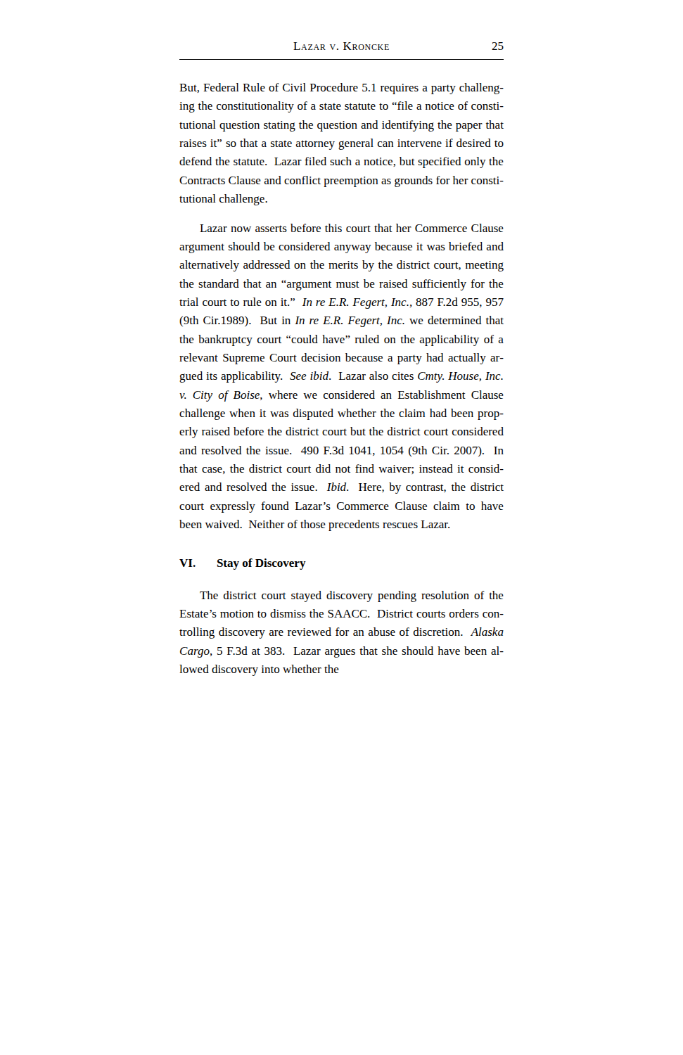Lazar v. Kroncke 25
But, Federal Rule of Civil Procedure 5.1 requires a party challenging the constitutionality of a state statute to “file a notice of constitutional question stating the question and identifying the paper that raises it” so that a state attorney general can intervene if desired to defend the statute. Lazar filed such a notice, but specified only the Contracts Clause and conflict preemption as grounds for her constitutional challenge.
Lazar now asserts before this court that her Commerce Clause argument should be considered anyway because it was briefed and alternatively addressed on the merits by the district court, meeting the standard that an “argument must be raised sufficiently for the trial court to rule on it.” In re E.R. Fegert, Inc., 887 F.2d 955, 957 (9th Cir.1989). But in In re E.R. Fegert, Inc. we determined that the bankruptcy court “could have” ruled on the applicability of a relevant Supreme Court decision because a party had actually argued its applicability. See ibid. Lazar also cites Cmty. House, Inc. v. City of Boise, where we considered an Establishment Clause challenge when it was disputed whether the claim had been properly raised before the district court but the district court considered and resolved the issue. 490 F.3d 1041, 1054 (9th Cir. 2007). In that case, the district court did not find waiver; instead it considered and resolved the issue. Ibid. Here, by contrast, the district court expressly found Lazar’s Commerce Clause claim to have been waived. Neither of those precedents rescues Lazar.
VI. Stay of Discovery
The district court stayed discovery pending resolution of the Estate’s motion to dismiss the SAACC. District courts orders controlling discovery are reviewed for an abuse of discretion. Alaska Cargo, 5 F.3d at 383. Lazar argues that she should have been allowed discovery into whether the